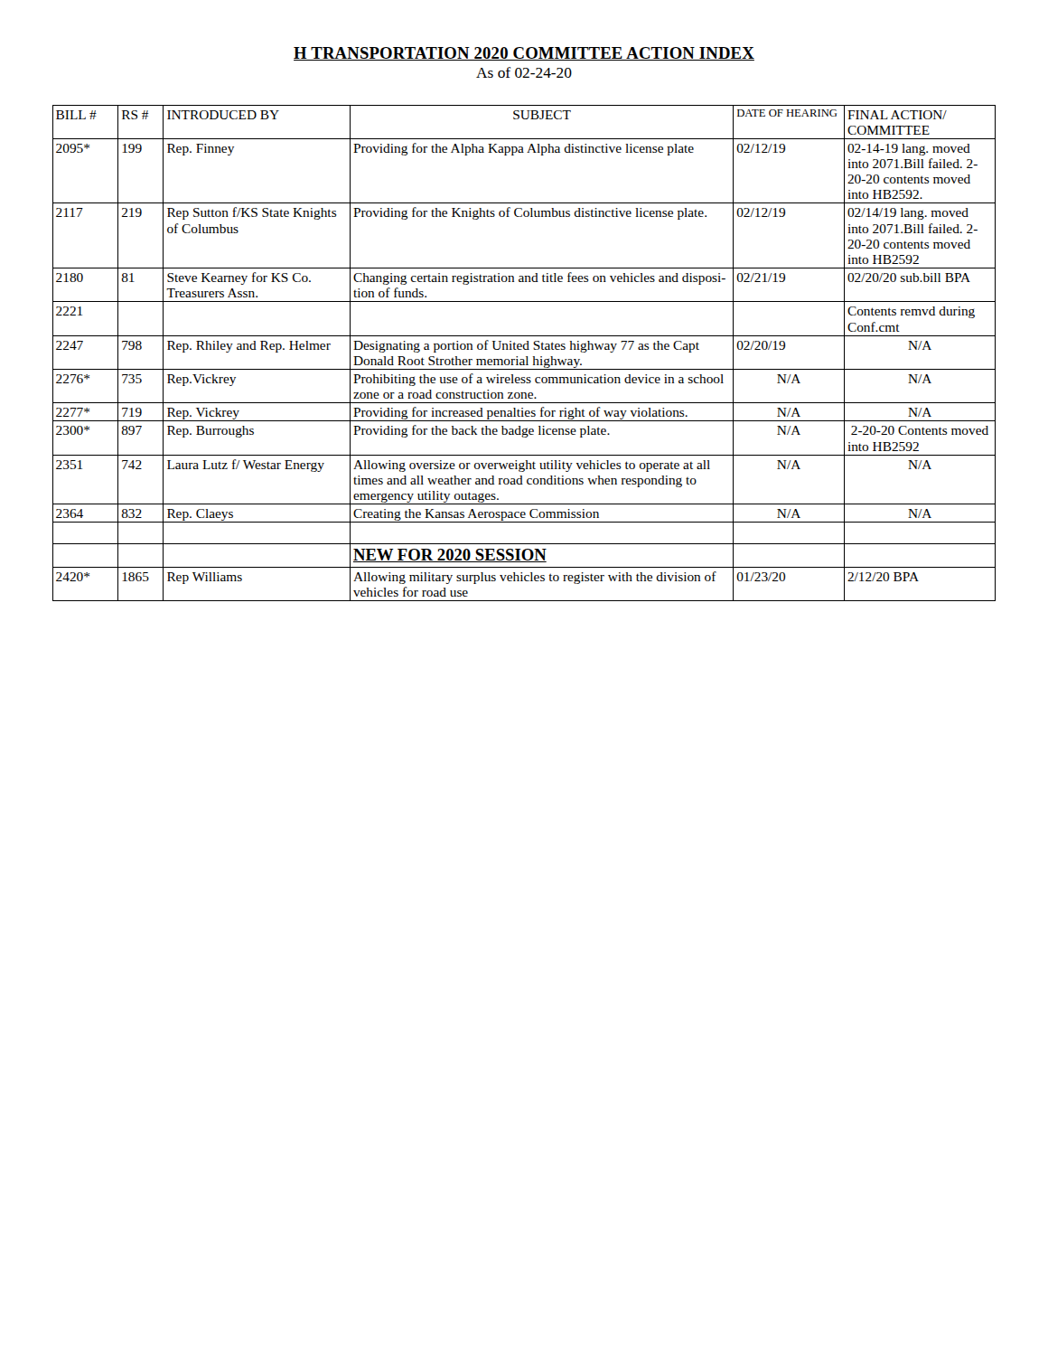H TRANSPORTATION 2020 COMMITTEE ACTION INDEX
As of 02-24-20
| BILL # | RS # | INTRODUCED BY | SUBJECT | DATE OF HEARING | FINAL ACTION/ COMMITTEE |
| --- | --- | --- | --- | --- | --- |
| 2095* | 199 | Rep. Finney | Providing for the Alpha Kappa Alpha distinctive license plate | 02/12/19 | 02-14-19 lang. moved into 2071.Bill failed. 2-20-20 contents moved into HB2592. |
| 2117 | 219 | Rep Sutton f/KS State Knights of Columbus | Providing for the Knights of Columbus distinctive license plate. | 02/12/19 | 02/14/19 lang. moved into 2071.Bill failed. 2-20-20 contents moved into HB2592 |
| 2180 | 81 | Steve Kearney for KS Co. Treasurers Assn. | Changing certain registration and title fees on vehicles and disposition of funds. | 02/21/19 | 02/20/20 sub.bill BPA |
| 2221 | | | | | Contents remvd during Conf.cmt |
| 2247 | 798 | Rep. Rhiley and Rep. Helmer | Designating a portion of United States highway 77 as the Capt Donald Root Strother memorial highway. | 02/20/19 | N/A |
| 2276* | 735 | Rep.Vickrey | Prohibiting the use of a wireless communication device in a school zone or a road construction zone. | N/A | N/A |
| 2277* | 719 | Rep. Vickrey | Providing for increased penalties for right of way violations. | N/A | N/A |
| 2300* | 897 | Rep. Burroughs | Providing for the back the badge license plate. | N/A | 2-20-20 Contents moved into HB2592 |
| 2351 | 742 | Laura Lutz f/ Westar Energy | Allowing oversize or overweight utility vehicles to operate at all times and all weather and road conditions when responding to emergency utility outages. | N/A | N/A |
| 2364 | 832 | Rep. Claeys | Creating the Kansas Aerospace Commission | N/A | N/A |
| | | | NEW FOR 2020 SESSION | | |
| 2420* | 1865 | Rep Williams | Allowing military surplus vehicles to register with the division of vehicles for road use | 01/23/20 | 2/12/20 BPA |